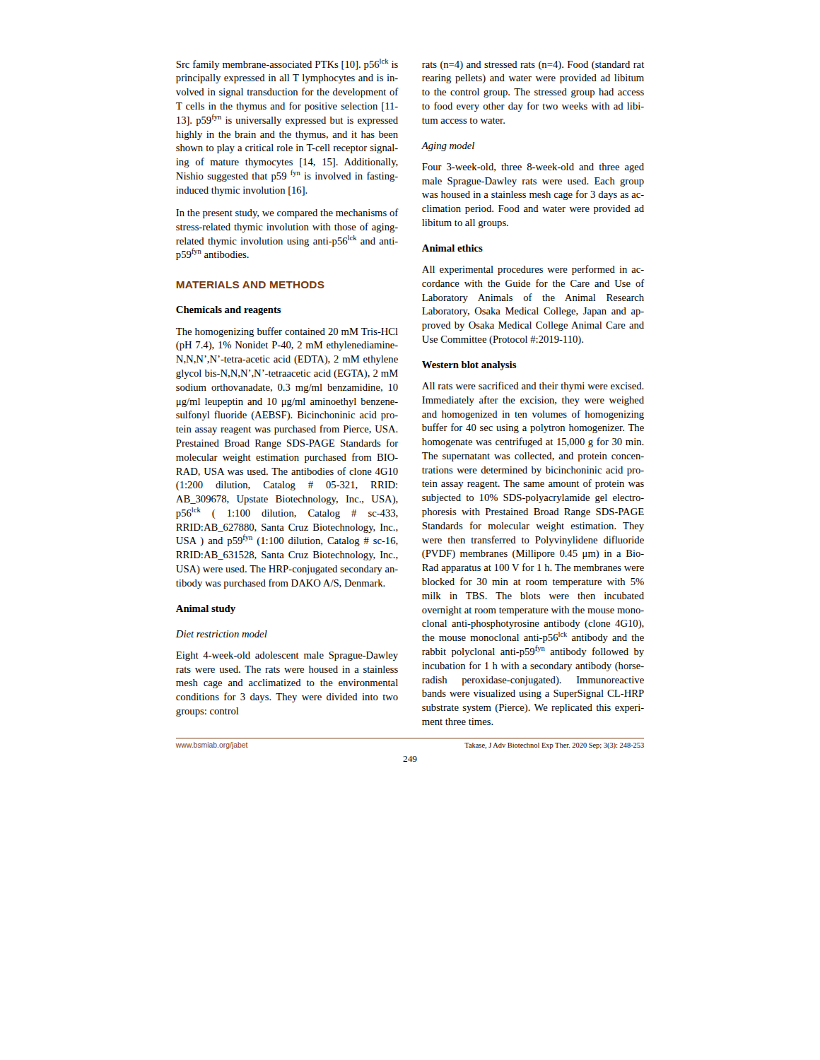Src family membrane-associated PTKs [10]. p56lck is principally expressed in all T lymphocytes and is involved in signal transduction for the development of T cells in the thymus and for positive selection [11-13]. p59fyn is universally expressed but is expressed highly in the brain and the thymus, and it has been shown to play a critical role in T-cell receptor signaling of mature thymocytes [14, 15]. Additionally, Nishio suggested that p59 fyn is involved in fasting-induced thymic involution [16].
In the present study, we compared the mechanisms of stress-related thymic involution with those of aging-related thymic involution using anti-p56lck and anti-p59fyn antibodies.
MATERIALS AND METHODS
Chemicals and reagents
The homogenizing buffer contained 20 mM Tris-HCl (pH 7.4), 1% Nonidet P-40, 2 mM ethylenediamine-N,N,N’,N’-tetra-acetic acid (EDTA), 2 mM ethylene glycol bis-N,N,N’,N’-tetraacetic acid (EGTA), 2 mM sodium orthovanadate, 0.3 mg/ml benzamidine, 10 μg/ml leupeptin and 10 μg/ml aminoethyl benzenesulfonyl fluoride (AEBSF). Bicinchoninic acid protein assay reagent was purchased from Pierce, USA. Prestained Broad Range SDS-PAGE Standards for molecular weight estimation purchased from BIO-RAD, USA was used. The antibodies of clone 4G10 (1:200 dilution, Catalog # 05-321, RRID: AB_309678, Upstate Biotechnology, Inc., USA), p56lck ( 1:100 dilution, Catalog # sc-433, RRID:AB_627880, Santa Cruz Biotechnology, Inc., USA ) and p59fyn (1:100 dilution, Catalog # sc-16, RRID:AB_631528, Santa Cruz Biotechnology, Inc., USA) were used. The HRP-conjugated secondary antibody was purchased from DAKO A/S, Denmark.
Animal study
Diet restriction model
Eight 4-week-old adolescent male Sprague-Dawley rats were used. The rats were housed in a stainless mesh cage and acclimatized to the environmental conditions for 3 days. They were divided into two groups: control
rats (n=4) and stressed rats (n=4). Food (standard rat rearing pellets) and water were provided ad libitum to the control group. The stressed group had access to food every other day for two weeks with ad libitum access to water.
Aging model
Four 3-week-old, three 8-week-old and three aged male Sprague-Dawley rats were used. Each group was housed in a stainless mesh cage for 3 days as acclimation period. Food and water were provided ad libitum to all groups.
Animal ethics
All experimental procedures were performed in accordance with the Guide for the Care and Use of Laboratory Animals of the Animal Research Laboratory, Osaka Medical College, Japan and approved by Osaka Medical College Animal Care and Use Committee (Protocol #:2019-110).
Western blot analysis
All rats were sacrificed and their thymi were excised. Immediately after the excision, they were weighed and homogenized in ten volumes of homogenizing buffer for 40 sec using a polytron homogenizer. The homogenate was centrifuged at 15,000 g for 30 min. The supernatant was collected, and protein concentrations were determined by bicinchoninic acid protein assay reagent. The same amount of protein was subjected to 10% SDS-polyacrylamide gel electrophoresis with Prestained Broad Range SDS-PAGE Standards for molecular weight estimation. They were then transferred to Polyvinylidene difluoride (PVDF) membranes (Millipore 0.45 μm) in a Bio-Rad apparatus at 100 V for 1 h. The membranes were blocked for 30 min at room temperature with 5% milk in TBS. The blots were then incubated overnight at room temperature with the mouse monoclonal anti-phosphotyrosine antibody (clone 4G10), the mouse monoclonal anti-p56lck antibody and the rabbit polyclonal anti-p59fyn antibody followed by incubation for 1 h with a secondary antibody (horseradish peroxidase-conjugated). Immunoreactive bands were visualized using a SuperSignal CL-HRP substrate system (Pierce). We replicated this experiment three times.
www.bsmiab.org/jabet
Takase, J Adv Biotechnol Exp Ther. 2020 Sep; 3(3): 248-253
249